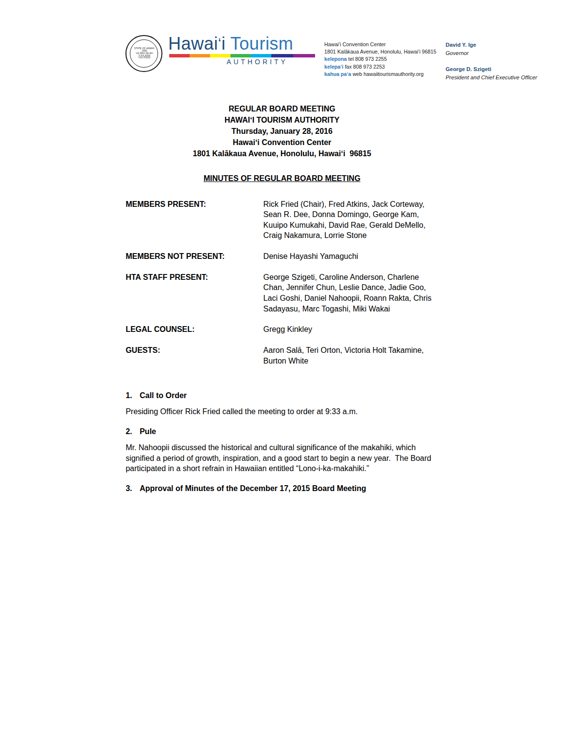STATE OF HAWAII
1959
UA MAU KE EA
O KA AINA
I KA PONO
Hawaiʻi Tourism
AUTHORITY
Hawaiʻi Convention Center
1801 Kalākaua Avenue, Honolulu, Hawaiʻi 96815
kelepona tel 808 973 2255
kelepaʻi fax 808 973 2253
kahua paʻa web hawaiitourismauthority.org
David Y. Ige
Governor
George D. Szigeti
President and Chief Executive Officer
REGULAR BOARD MEETING
HAWAIʻI TOURISM AUTHORITY
Thursday, January 28, 2016
Hawaiʻi Convention Center
1801 Kalākaua Avenue, Honolulu, Hawaiʻi 96815
MINUTES OF REGULAR BOARD MEETING
| MEMBERS PRESENT: | Rick Fried (Chair), Fred Atkins, Jack Corteway, Sean R. Dee, Donna Domingo, George Kam, Kuuipo Kumukahi, David Rae, Gerald DeMello, Craig Nakamura, Lorrie Stone |
| MEMBERS NOT PRESENT: | Denise Hayashi Yamaguchi |
| HTA STAFF PRESENT: | George Szigeti, Caroline Anderson, Charlene Chan, Jennifer Chun, Leslie Dance, Jadie Goo, Laci Goshi, Daniel Nahoopii, Roann Rakta, Chris Sadayasu, Marc Togashi, Miki Wakai |
| LEGAL COUNSEL: | Gregg Kinkley |
| GUESTS: | Aaron Salā, Teri Orton, Victoria Holt Takamine, Burton White |
1. Call to Order
Presiding Officer Rick Fried called the meeting to order at 9:33 a.m.
2. Pule
Mr. Nahoopii discussed the historical and cultural significance of the makahiki, which signified a period of growth, inspiration, and a good start to begin a new year. The Board participated in a short refrain in Hawaiian entitled “Lono-i-ka-makahiki.”
3. Approval of Minutes of the December 17, 2015 Board Meeting